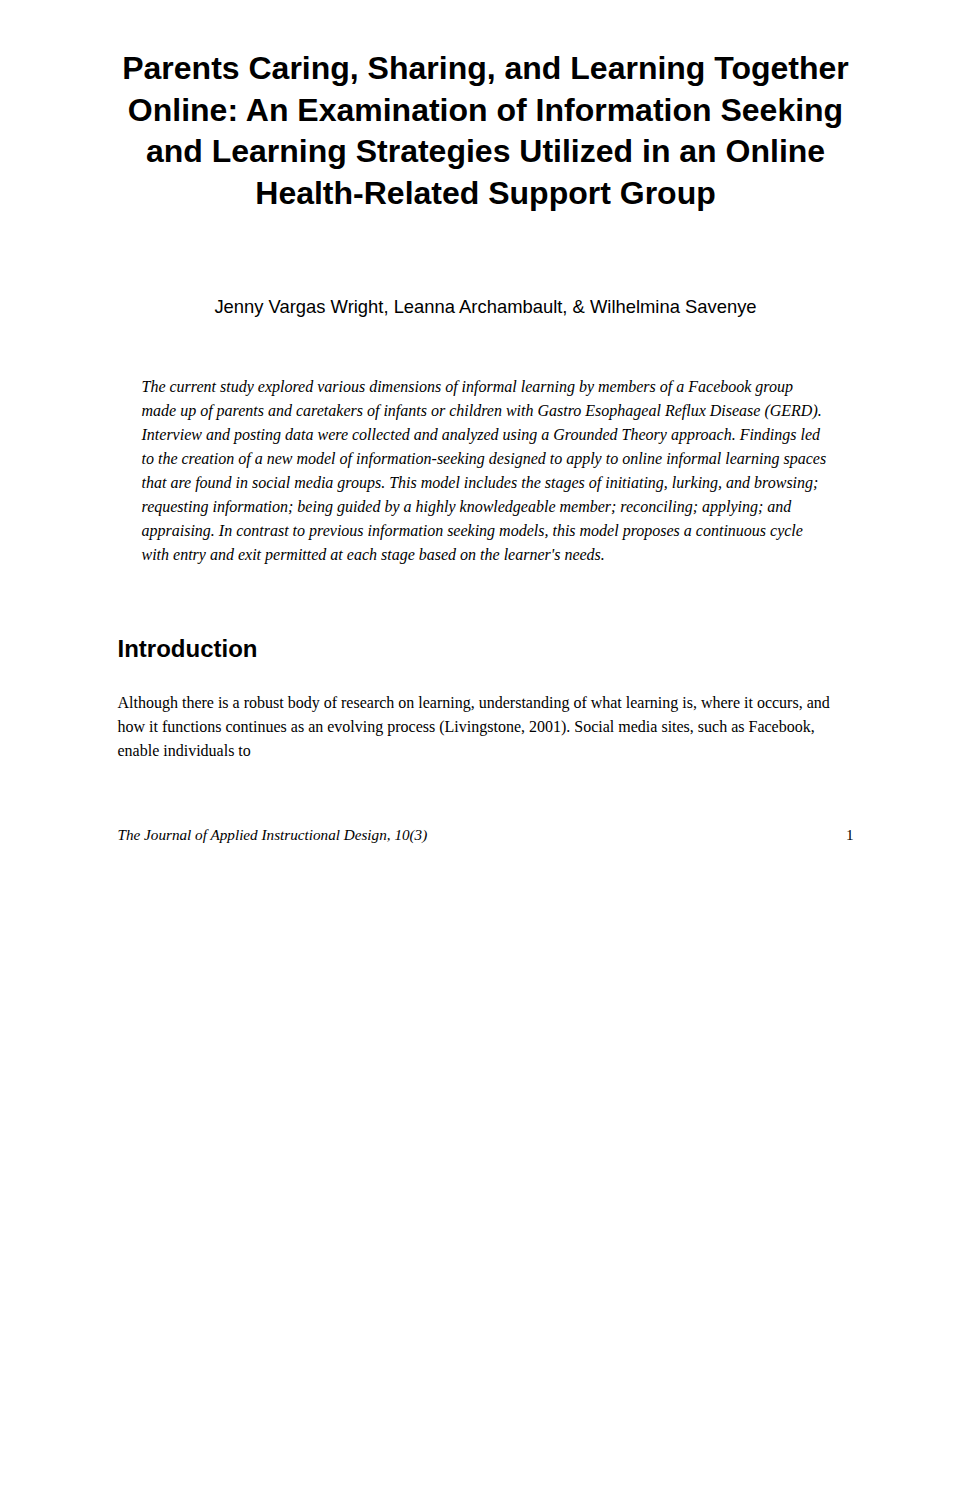Parents Caring, Sharing, and Learning Together Online: An Examination of Information Seeking and Learning Strategies Utilized in an Online Health-Related Support Group
Jenny Vargas Wright, Leanna Archambault, & Wilhelmina Savenye
The current study explored various dimensions of informal learning by members of a Facebook group made up of parents and caretakers of infants or children with Gastro Esophageal Reflux Disease (GERD). Interview and posting data were collected and analyzed using a Grounded Theory approach. Findings led to the creation of a new model of information-seeking designed to apply to online informal learning spaces that are found in social media groups. This model includes the stages of initiating, lurking, and browsing; requesting information; being guided by a highly knowledgeable member; reconciling; applying; and appraising. In contrast to previous information seeking models, this model proposes a continuous cycle with entry and exit permitted at each stage based on the learner's needs.
Introduction
Although there is a robust body of research on learning, understanding of what learning is, where it occurs, and how it functions continues as an evolving process (Livingstone, 2001). Social media sites, such as Facebook, enable individuals to
The Journal of Applied Instructional Design, 10(3) 1